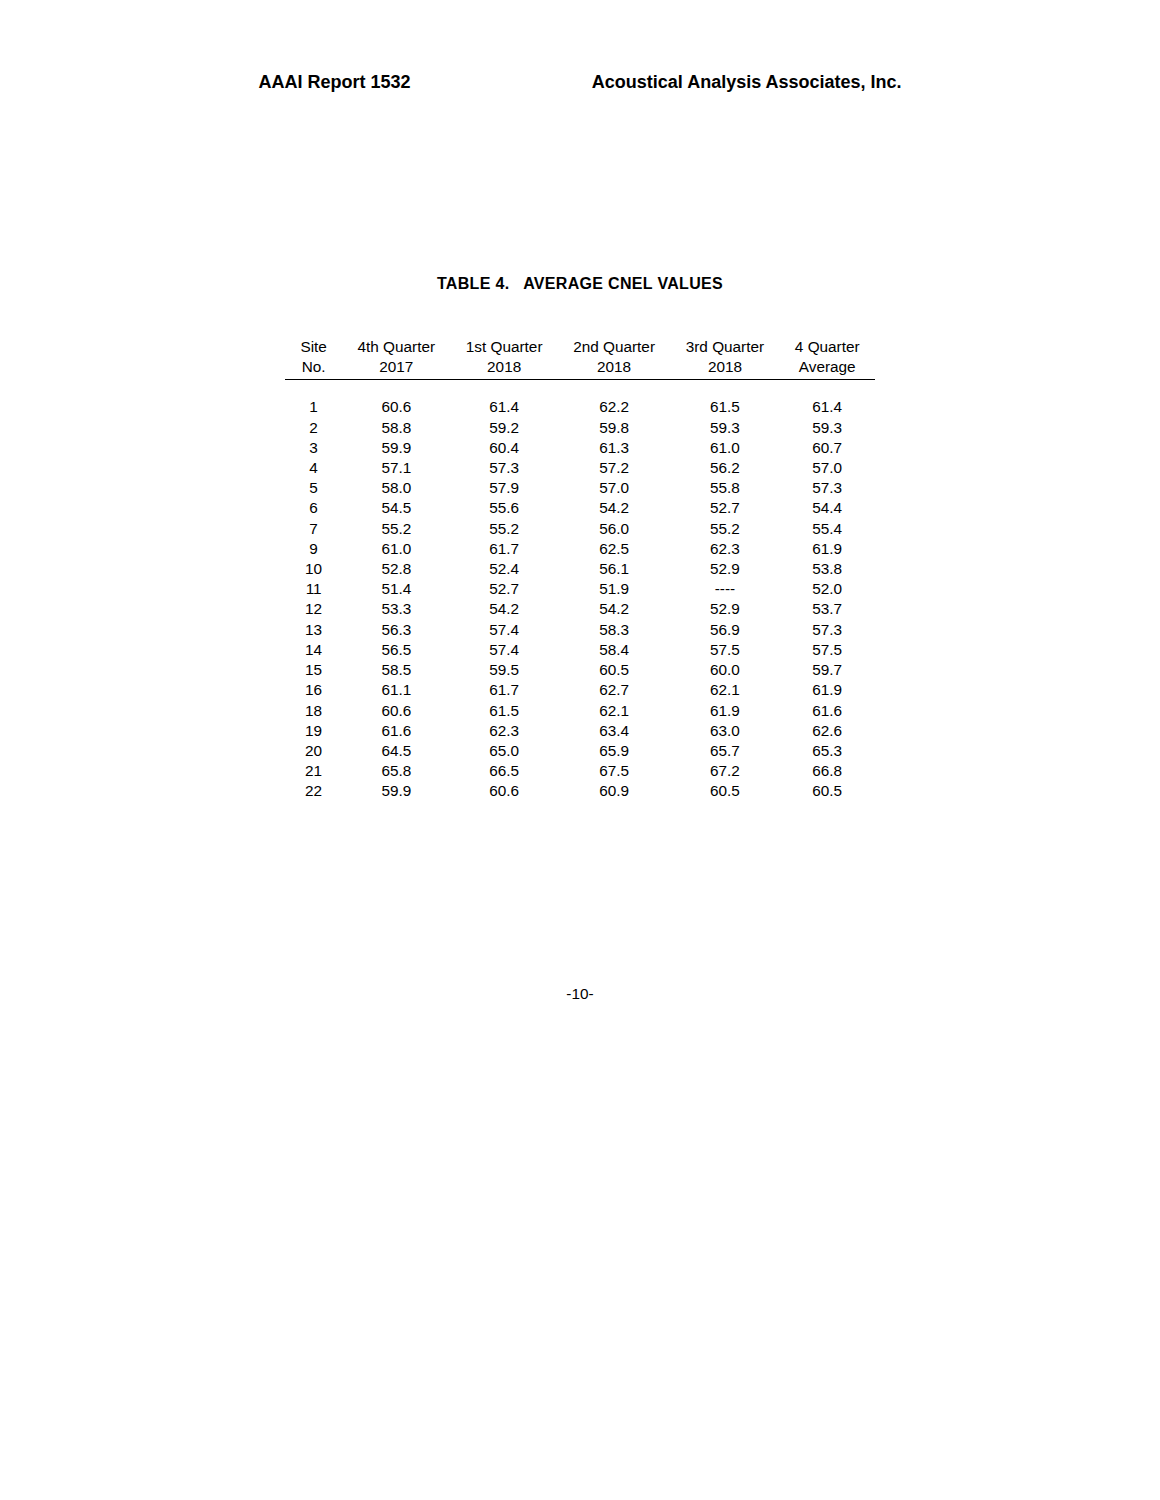AAAI Report 1532
Acoustical Analysis Associates, Inc.
TABLE 4. AVERAGE CNEL VALUES
| Site | 4th Quarter | 1st Quarter | 2nd Quarter | 3rd Quarter | 4 Quarter |
| --- | --- | --- | --- | --- | --- |
| No. | 2017 | 2018 | 2018 | 2018 | Average |
| 1 | 60.6 | 61.4 | 62.2 | 61.5 | 61.4 |
| 2 | 58.8 | 59.2 | 59.8 | 59.3 | 59.3 |
| 3 | 59.9 | 60.4 | 61.3 | 61.0 | 60.7 |
| 4 | 57.1 | 57.3 | 57.2 | 56.2 | 57.0 |
| 5 | 58.0 | 57.9 | 57.0 | 55.8 | 57.3 |
| 6 | 54.5 | 55.6 | 54.2 | 52.7 | 54.4 |
| 7 | 55.2 | 55.2 | 56.0 | 55.2 | 55.4 |
| 9 | 61.0 | 61.7 | 62.5 | 62.3 | 61.9 |
| 10 | 52.8 | 52.4 | 56.1 | 52.9 | 53.8 |
| 11 | 51.4 | 52.7 | 51.9 | ---- | 52.0 |
| 12 | 53.3 | 54.2 | 54.2 | 52.9 | 53.7 |
| 13 | 56.3 | 57.4 | 58.3 | 56.9 | 57.3 |
| 14 | 56.5 | 57.4 | 58.4 | 57.5 | 57.5 |
| 15 | 58.5 | 59.5 | 60.5 | 60.0 | 59.7 |
| 16 | 61.1 | 61.7 | 62.7 | 62.1 | 61.9 |
| 18 | 60.6 | 61.5 | 62.1 | 61.9 | 61.6 |
| 19 | 61.6 | 62.3 | 63.4 | 63.0 | 62.6 |
| 20 | 64.5 | 65.0 | 65.9 | 65.7 | 65.3 |
| 21 | 65.8 | 66.5 | 67.5 | 67.2 | 66.8 |
| 22 | 59.9 | 60.6 | 60.9 | 60.5 | 60.5 |
-10-